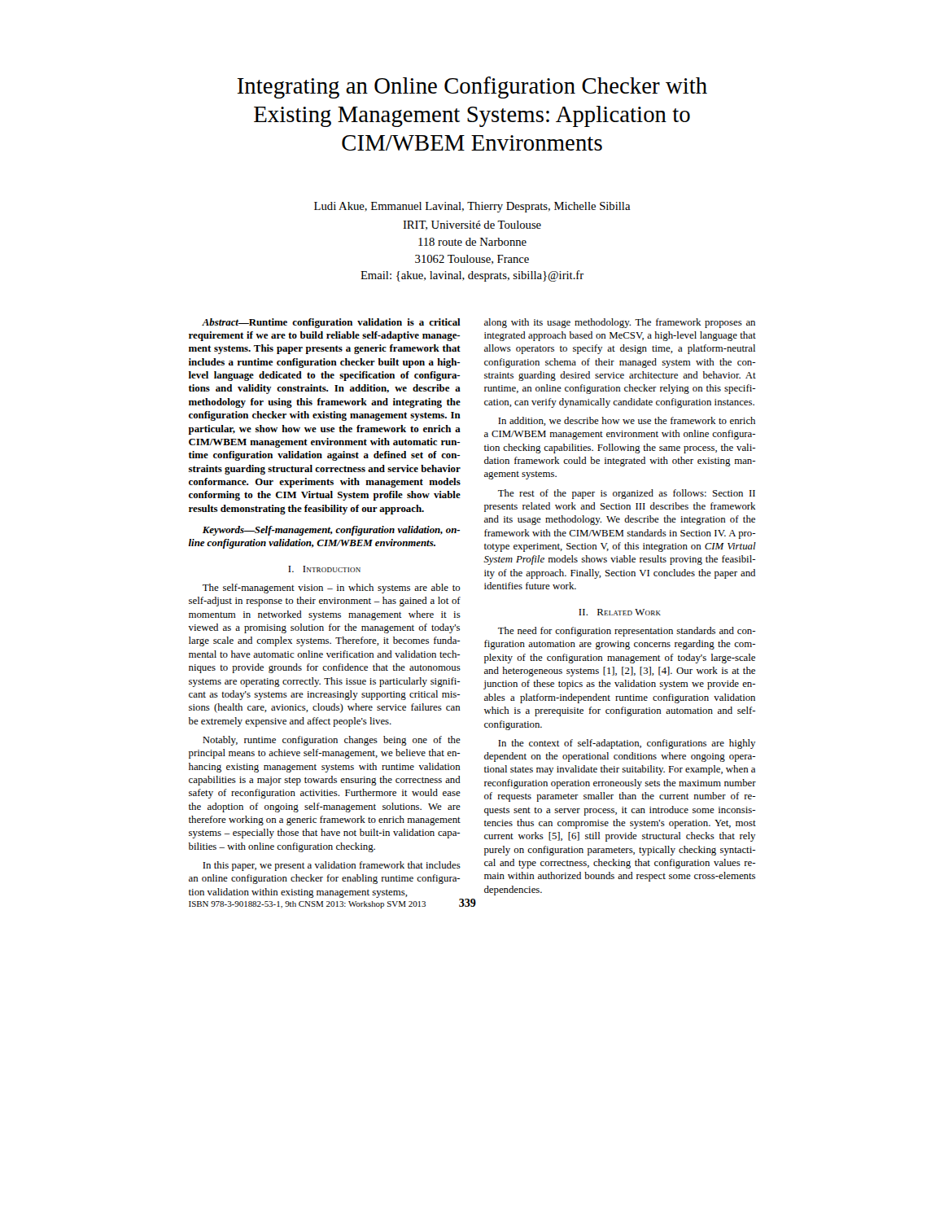Integrating an Online Configuration Checker with Existing Management Systems: Application to CIM/WBEM Environments
Ludi Akue, Emmanuel Lavinal, Thierry Desprats, Michelle Sibilla
IRIT, Université de Toulouse
118 route de Narbonne
31062 Toulouse, France
Email: {akue, lavinal, desprats, sibilla}@irit.fr
Abstract—Runtime configuration validation is a critical requirement if we are to build reliable self-adaptive management systems. This paper presents a generic framework that includes a runtime configuration checker built upon a high-level language dedicated to the specification of configurations and validity constraints. In addition, we describe a methodology for using this framework and integrating the configuration checker with existing management systems. In particular, we show how we use the framework to enrich a CIM/WBEM management environment with automatic runtime configuration validation against a defined set of constraints guarding structural correctness and service behavior conformance. Our experiments with management models conforming to the CIM Virtual System profile show viable results demonstrating the feasibility of our approach.
Keywords—Self-management, configuration validation, online configuration validation, CIM/WBEM environments.
I. Introduction
The self-management vision – in which systems are able to self-adjust in response to their environment – has gained a lot of momentum in networked systems management where it is viewed as a promising solution for the management of today's large scale and complex systems. Therefore, it becomes fundamental to have automatic online verification and validation techniques to provide grounds for confidence that the autonomous systems are operating correctly. This issue is particularly significant as today's systems are increasingly supporting critical missions (health care, avionics, clouds) where service failures can be extremely expensive and affect people's lives.
Notably, runtime configuration changes being one of the principal means to achieve self-management, we believe that enhancing existing management systems with runtime validation capabilities is a major step towards ensuring the correctness and safety of reconfiguration activities. Furthermore it would ease the adoption of ongoing self-management solutions. We are therefore working on a generic framework to enrich management systems – especially those that have not built-in validation capabilities – with online configuration checking.
In this paper, we present a validation framework that includes an online configuration checker for enabling runtime configuration validation within existing management systems,
along with its usage methodology. The framework proposes an integrated approach based on MeCSV, a high-level language that allows operators to specify at design time, a platform-neutral configuration schema of their managed system with the constraints guarding desired service architecture and behavior. At runtime, an online configuration checker relying on this specification, can verify dynamically candidate configuration instances.
In addition, we describe how we use the framework to enrich a CIM/WBEM management environment with online configuration checking capabilities. Following the same process, the validation framework could be integrated with other existing management systems.
The rest of the paper is organized as follows: Section II presents related work and Section III describes the framework and its usage methodology. We describe the integration of the framework with the CIM/WBEM standards in Section IV. A prototype experiment, Section V, of this integration on CIM Virtual System Profile models shows viable results proving the feasibility of the approach. Finally, Section VI concludes the paper and identifies future work.
II. Related Work
The need for configuration representation standards and configuration automation are growing concerns regarding the complexity of the configuration management of today's large-scale and heterogeneous systems [1], [2], [3], [4]. Our work is at the junction of these topics as the validation system we provide enables a platform-independent runtime configuration validation which is a prerequisite for configuration automation and self-configuration.
In the context of self-adaptation, configurations are highly dependent on the operational conditions where ongoing operational states may invalidate their suitability. For example, when a reconfiguration operation erroneously sets the maximum number of requests parameter smaller than the current number of requests sent to a server process, it can introduce some inconsistencies thus can compromise the system's operation. Yet, most current works [5], [6] still provide structural checks that rely purely on configuration parameters, typically checking syntactical and type correctness, checking that configuration values remain within authorized bounds and respect some cross-elements dependencies.
ISBN 978-3-901882-53-1, 9th CNSM 2013: Workshop SVM 2013 339